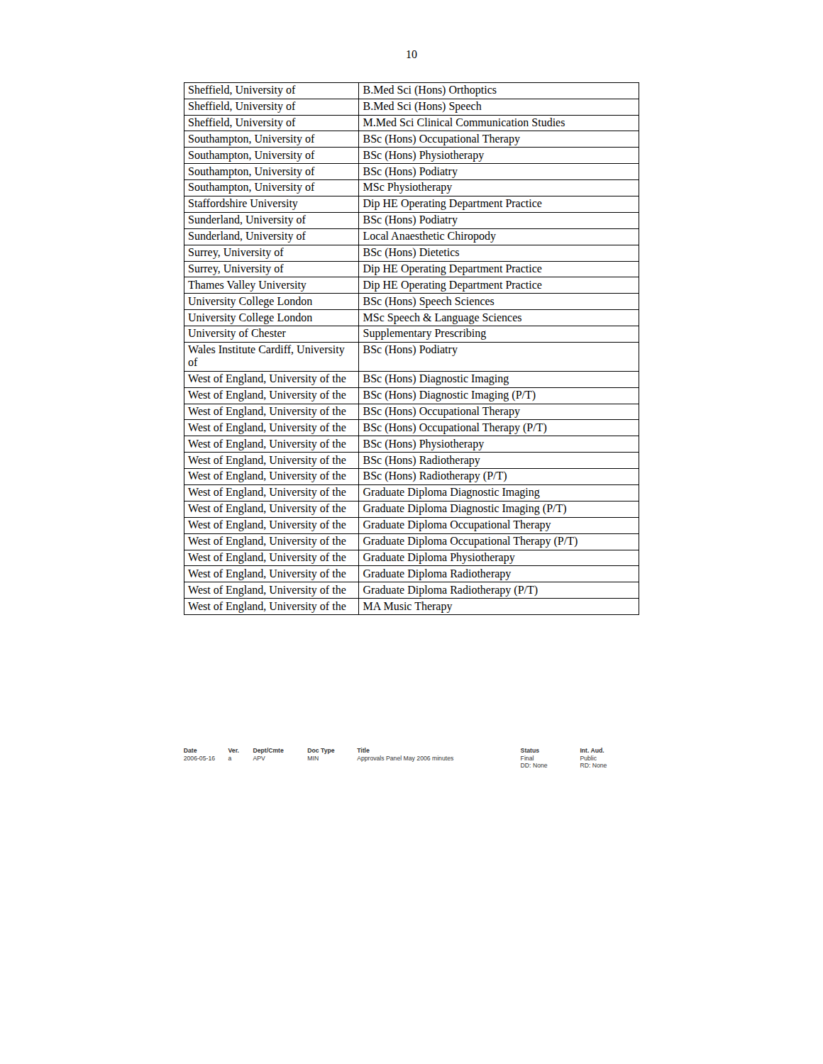10
| Sheffield, University of | B.Med Sci (Hons) Orthoptics |
| Sheffield, University of | B.Med Sci (Hons) Speech |
| Sheffield, University of | M.Med Sci Clinical Communication Studies |
| Southampton, University of | BSc (Hons) Occupational Therapy |
| Southampton, University of | BSc (Hons) Physiotherapy |
| Southampton, University of | BSc (Hons) Podiatry |
| Southampton, University of | MSc Physiotherapy |
| Staffordshire University | Dip HE Operating Department Practice |
| Sunderland, University of | BSc (Hons) Podiatry |
| Sunderland, University of | Local Anaesthetic Chiropody |
| Surrey, University of | BSc (Hons) Dietetics |
| Surrey, University of | Dip HE Operating Department Practice |
| Thames Valley University | Dip HE Operating Department Practice |
| University College London | BSc (Hons) Speech Sciences |
| University College London | MSc Speech & Language Sciences |
| University of Chester | Supplementary Prescribing |
| Wales Institute Cardiff, University of | BSc (Hons) Podiatry |
| West of England, University of the | BSc (Hons) Diagnostic Imaging |
| West of England, University of the | BSc (Hons) Diagnostic Imaging (P/T) |
| West of England, University of the | BSc (Hons) Occupational Therapy |
| West of England, University of the | BSc (Hons) Occupational Therapy (P/T) |
| West of England, University of the | BSc (Hons) Physiotherapy |
| West of England, University of the | BSc (Hons) Radiotherapy |
| West of England, University of the | BSc (Hons) Radiotherapy (P/T) |
| West of England, University of the | Graduate Diploma Diagnostic Imaging |
| West of England, University of the | Graduate Diploma Diagnostic Imaging (P/T) |
| West of England, University of the | Graduate Diploma Occupational Therapy |
| West of England, University of the | Graduate Diploma Occupational Therapy (P/T) |
| West of England, University of the | Graduate Diploma Physiotherapy |
| West of England, University of the | Graduate Diploma Radiotherapy |
| West of England, University of the | Graduate Diploma Radiotherapy (P/T) |
| West of England, University of the | MA Music Therapy |
| Date | Ver. | Dept/Cmte | Doc Type | Title | Status | Int. Aud. |
| 2006-05-16 | a | APV | MIN | Approvals Panel May 2006 minutes | Final | Public |
| | | | | | DD: None | RD: None |